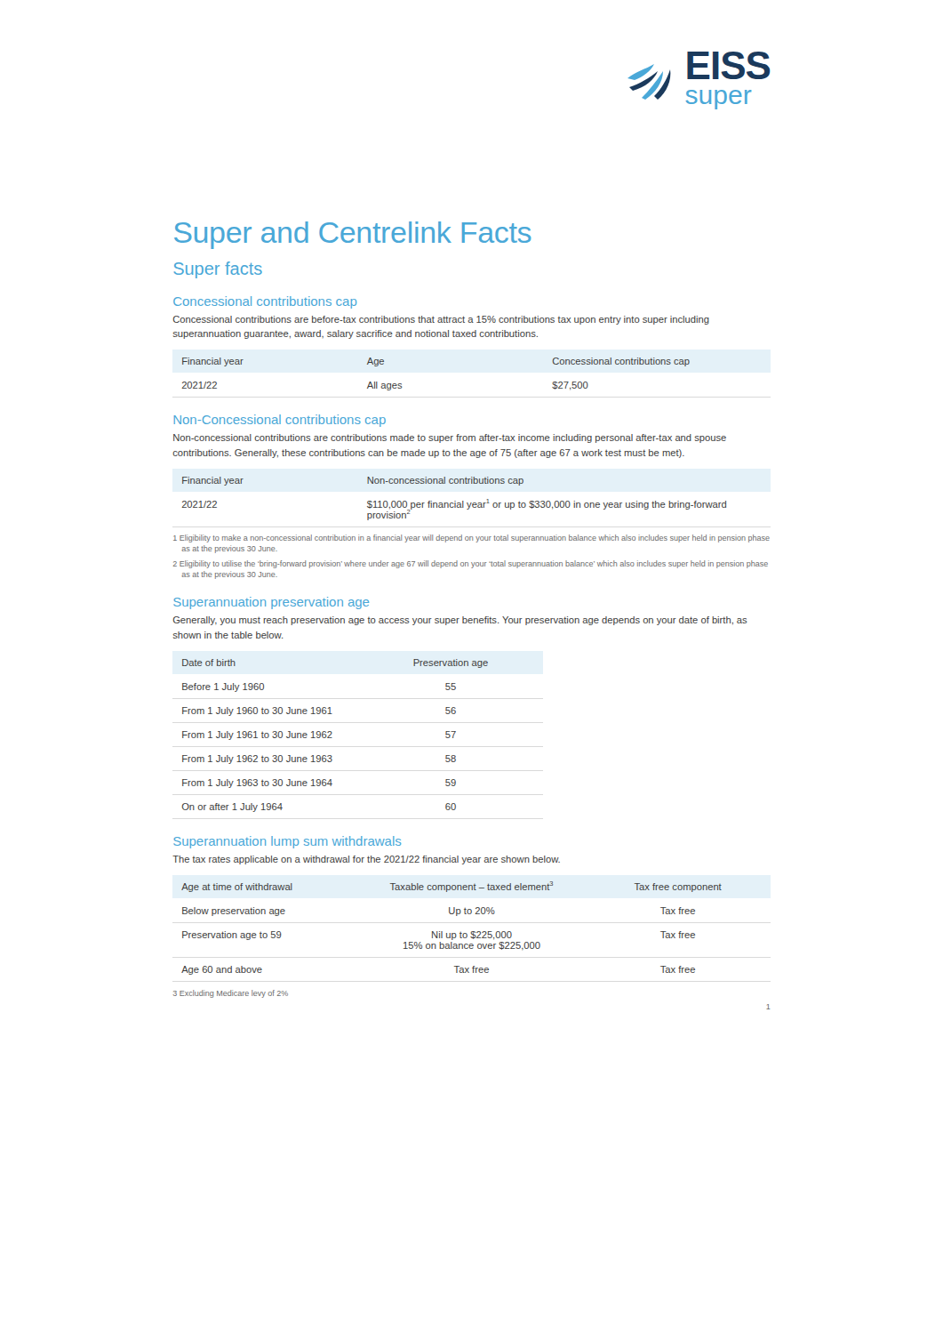EISS super
Super and Centrelink Facts
Super facts
Concessional contributions cap
Concessional contributions are before-tax contributions that attract a 15% contributions tax upon entry into super including superannuation guarantee, award, salary sacrifice and notional taxed contributions.
| Financial year | Age | Concessional contributions cap |
| --- | --- | --- |
| 2021/22 | All ages | $27,500 |
Non-Concessional contributions cap
Non-concessional contributions are contributions made to super from after-tax income including personal after-tax and spouse contributions. Generally, these contributions can be made up to the age of 75 (after age 67 a work test must be met).
| Financial year | Non-concessional contributions cap |
| --- | --- |
| 2021/22 | $110,000 per financial year 1 or up to $330,000 in one year using the bring-forward provision 2 |
1 Eligibility to make a non-concessional contribution in a financial year will depend on your total superannuation balance which also includes super held in pension phase as at the previous 30 June.
2 Eligibility to utilise the ‘bring-forward provision’ where under age 67 will depend on your ‘total superannuation balance’ which also includes super held in pension phase as at the previous 30 June.
Superannuation preservation age
Generally, you must reach preservation age to access your super benefits. Your preservation age depends on your date of birth, as shown in the table below.
| Date of birth | Preservation age |
| --- | --- |
| Before 1 July 1960 | 55 |
| From 1 July 1960 to 30 June 1961 | 56 |
| From 1 July 1961 to 30 June 1962 | 57 |
| From 1 July 1962 to 30 June 1963 | 58 |
| From 1 July 1963 to 30 June 1964 | 59 |
| On or after 1 July 1964 | 60 |
Superannuation lump sum withdrawals
The tax rates applicable on a withdrawal for the 2021/22 financial year are shown below.
| Age at time of withdrawal | Taxable component – taxed element 3 | Tax free component |
| --- | --- | --- |
| Below preservation age | Up to 20% | Tax free |
| Preservation age to 59 | Nil up to $225,000 15% on balance over $225,000 | Tax free |
| Age 60 and above | Tax free | Tax free |
3 Excluding Medicare levy of 2%
1